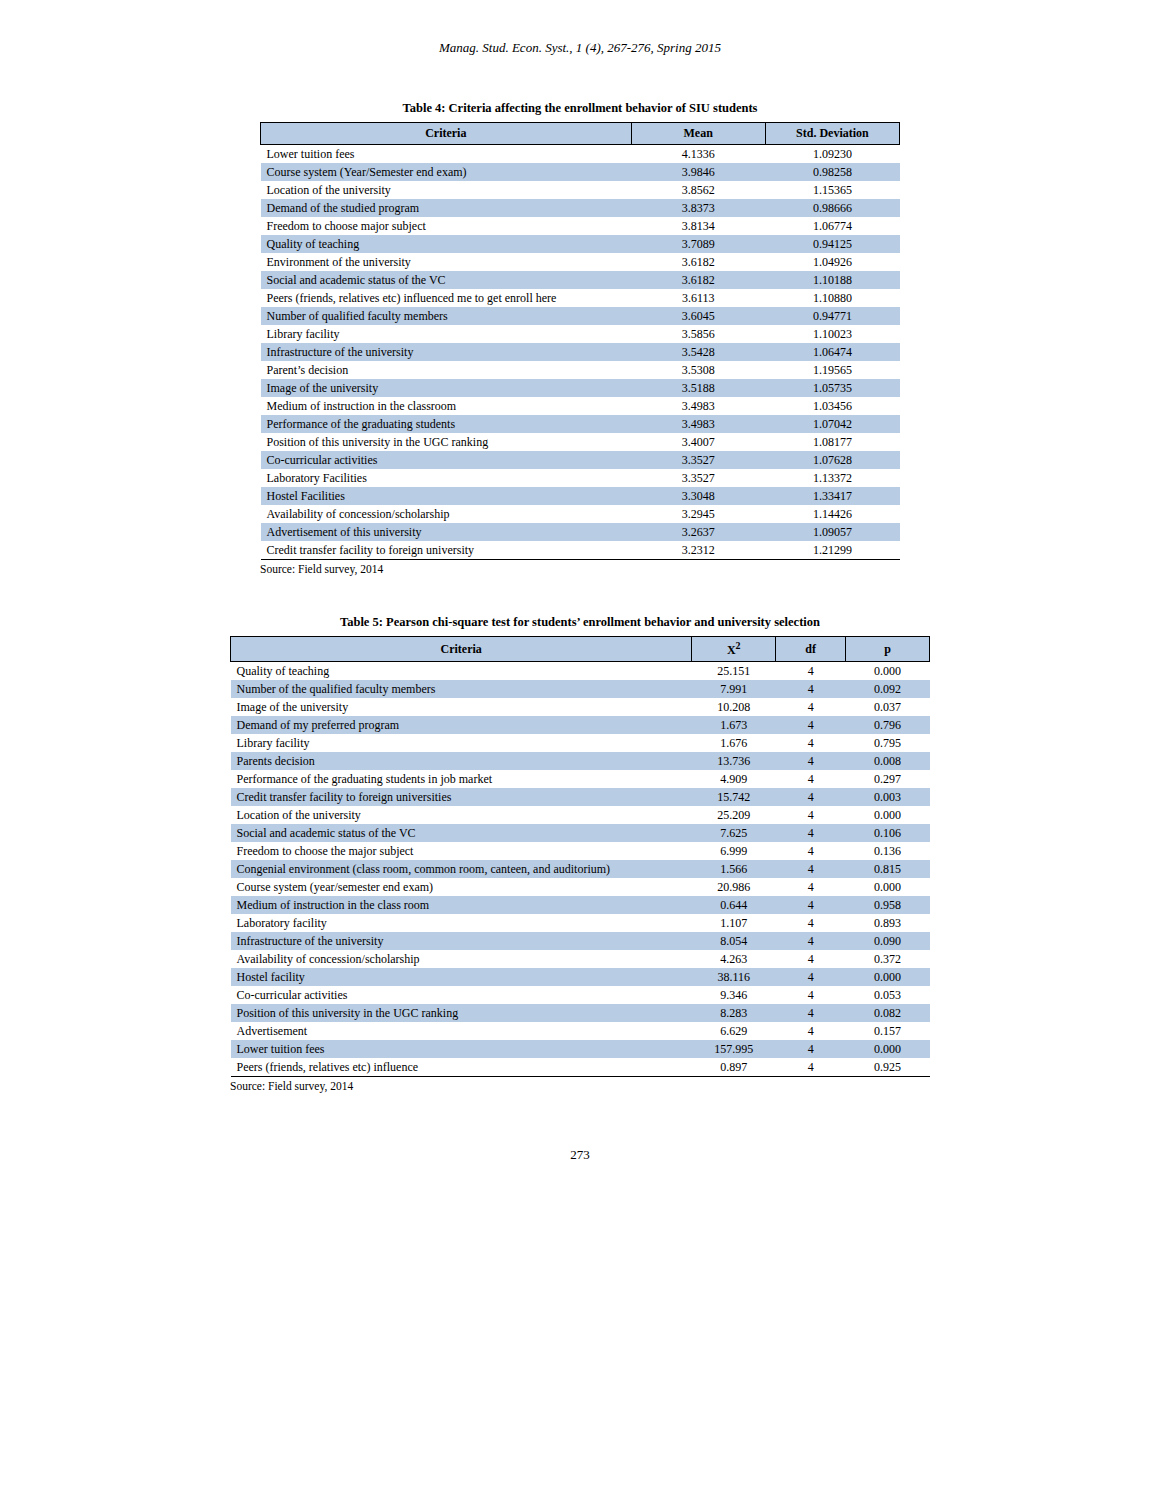Manag. Stud. Econ. Syst., 1 (4), 267-276, Spring 2015
Table 4: Criteria affecting the enrollment behavior of SIU students
| Criteria | Mean | Std. Deviation |
| --- | --- | --- |
| Lower tuition fees | 4.1336 | 1.09230 |
| Course system (Year/Semester end exam) | 3.9846 | 0.98258 |
| Location of the university | 3.8562 | 1.15365 |
| Demand of the studied program | 3.8373 | 0.98666 |
| Freedom to choose major subject | 3.8134 | 1.06774 |
| Quality of teaching | 3.7089 | 0.94125 |
| Environment of the university | 3.6182 | 1.04926 |
| Social and academic status of the VC | 3.6182 | 1.10188 |
| Peers (friends, relatives etc) influenced me to get enroll here | 3.6113 | 1.10880 |
| Number of qualified faculty members | 3.6045 | 0.94771 |
| Library facility | 3.5856 | 1.10023 |
| Infrastructure of the university | 3.5428 | 1.06474 |
| Parent’s decision | 3.5308 | 1.19565 |
| Image of the university | 3.5188 | 1.05735 |
| Medium of instruction in the classroom | 3.4983 | 1.03456 |
| Performance of the graduating students | 3.4983 | 1.07042 |
| Position of this university in the UGC ranking | 3.4007 | 1.08177 |
| Co-curricular activities | 3.3527 | 1.07628 |
| Laboratory Facilities | 3.3527 | 1.13372 |
| Hostel Facilities | 3.3048 | 1.33417 |
| Availability of concession/scholarship | 3.2945 | 1.14426 |
| Advertisement of this university | 3.2637 | 1.09057 |
| Credit transfer facility to foreign university | 3.2312 | 1.21299 |
Source: Field survey, 2014
Table 5: Pearson chi-square test for students’ enrollment behavior and university selection
| Criteria | X 2 | df | p |
| --- | --- | --- | --- |
| Quality of teaching | 25.151 | 4 | 0.000 |
| Number of the qualified faculty members | 7.991 | 4 | 0.092 |
| Image of the university | 10.208 | 4 | 0.037 |
| Demand of my preferred program | 1.673 | 4 | 0.796 |
| Library facility | 1.676 | 4 | 0.795 |
| Parents decision | 13.736 | 4 | 0.008 |
| Performance of the graduating students in job market | 4.909 | 4 | 0.297 |
| Credit transfer facility to foreign universities | 15.742 | 4 | 0.003 |
| Location of the university | 25.209 | 4 | 0.000 |
| Social and academic status of the VC | 7.625 | 4 | 0.106 |
| Freedom to choose the major subject | 6.999 | 4 | 0.136 |
| Congenial environment (class room, common room, canteen, and auditorium) | 1.566 | 4 | 0.815 |
| Course system (year/semester end exam) | 20.986 | 4 | 0.000 |
| Medium of instruction in the class room | 0.644 | 4 | 0.958 |
| Laboratory facility | 1.107 | 4 | 0.893 |
| Infrastructure of the university | 8.054 | 4 | 0.090 |
| Availability of concession/scholarship | 4.263 | 4 | 0.372 |
| Hostel facility | 38.116 | 4 | 0.000 |
| Co-curricular activities | 9.346 | 4 | 0.053 |
| Position of this university in the UGC ranking | 8.283 | 4 | 0.082 |
| Advertisement | 6.629 | 4 | 0.157 |
| Lower tuition fees | 157.995 | 4 | 0.000 |
| Peers (friends, relatives etc) influence | 0.897 | 4 | 0.925 |
Source: Field survey, 2014
273